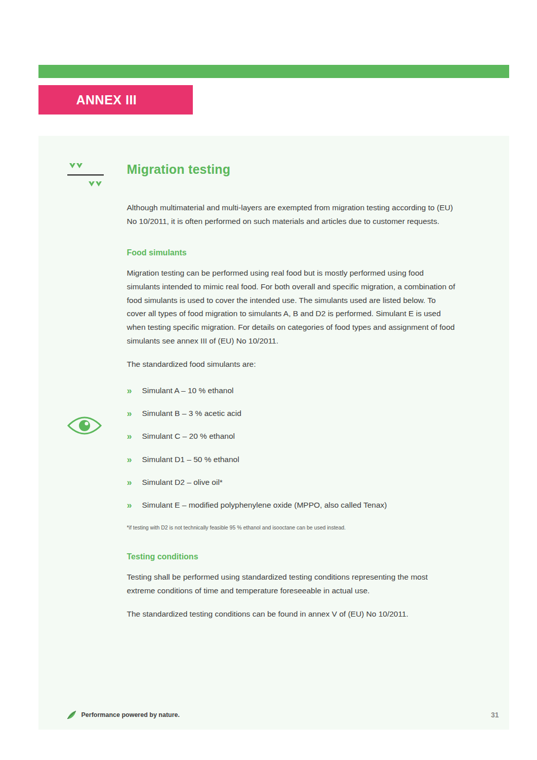ANNEX III
Migration testing
Although multimaterial and multi-layers are exempted from migration testing according to (EU) No 10/2011, it is often performed on such materials and articles due to customer requests.
Food simulants
Migration testing can be performed using real food but is mostly performed using food simulants intended to mimic real food. For both overall and specific migration, a combination of food simulants is used to cover the intended use. The simulants used are listed below. To cover all types of food migration to simulants A, B and D2 is performed. Simulant E is used when testing specific migration. For details on categories of food types and assignment of food simulants see annex III of (EU) No 10/2011.
The standardized food simulants are:
Simulant A – 10 % ethanol
Simulant B – 3 % acetic acid
Simulant C – 20 % ethanol
Simulant D1 – 50 % ethanol
Simulant D2 – olive oil*
Simulant E – modified polyphenylene oxide (MPPO, also called Tenax)
*if testing with D2 is not technically feasible 95 % ethanol and isooctane can be used instead.
Testing conditions
Testing shall be performed using standardized testing conditions representing the most extreme conditions of time and temperature foreseeable in actual use.
The standardized testing conditions can be found in annex V of (EU) No 10/2011.
Performance powered by nature.
31